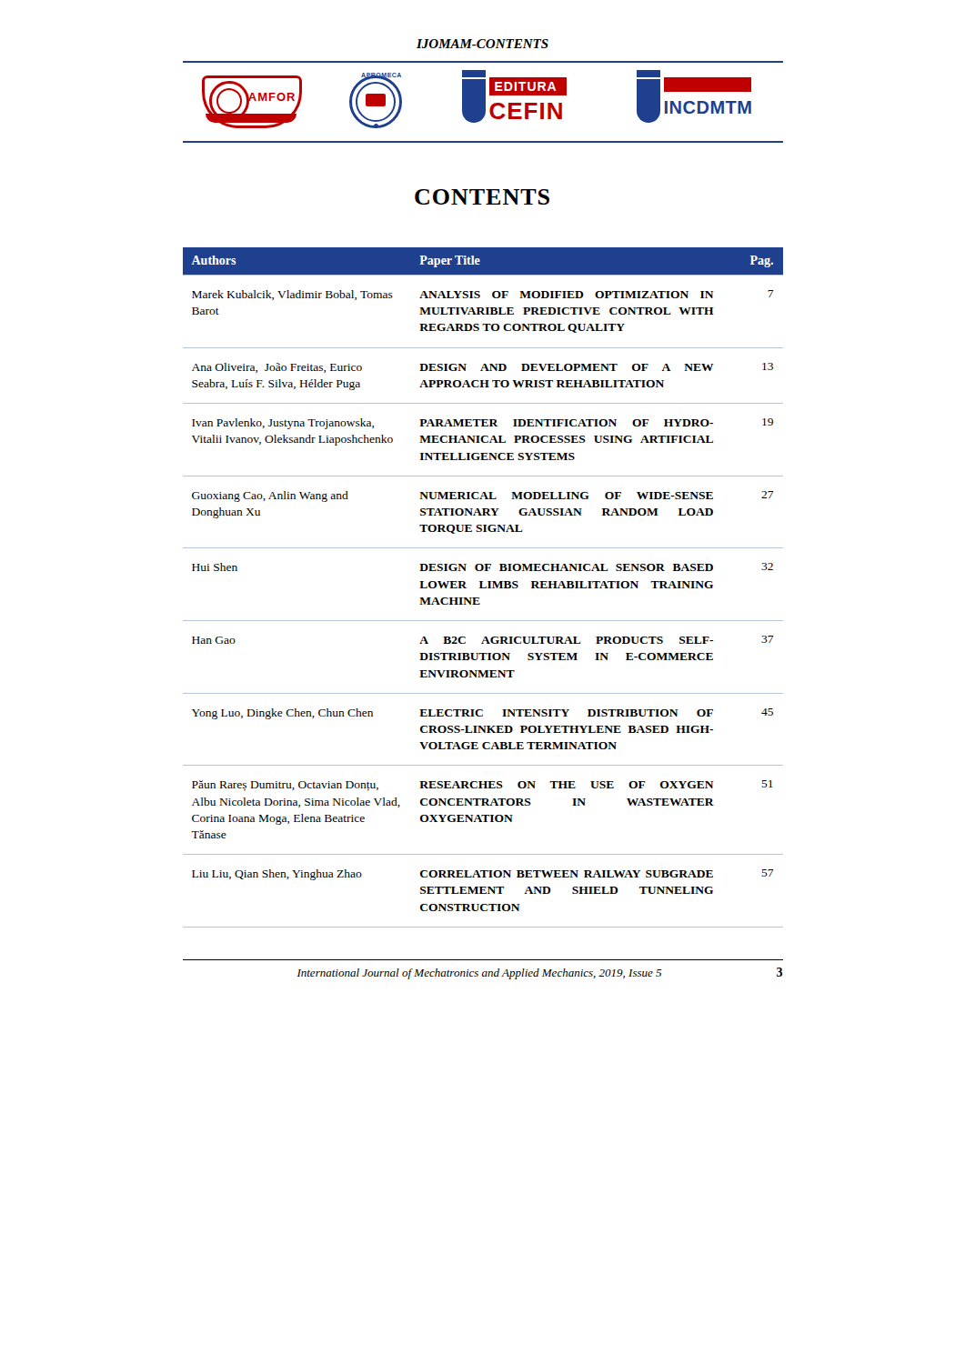IJOMAM-CONTENTS
AMFOR
APROMECA
EDITURA
CEFIN
INCDMTM
CONTENTS
| Authors | Paper Title | Pag. |
| --- | --- | --- |
| Marek Kubalcik, Vladimir Bobal, Tomas Barot | Analysis of modified optimization in multivarible predictive control with regards to control quality | 7 |
| Ana Oliveira, João Freitas, Eurico Seabra, Luís F. Silva, Hélder Puga | Design and development of a new approach to wrist rehabilitation | 13 |
| Ivan Pavlenko, Justyna Trojanowska, Vitalii Ivanov, Oleksandr Liaposhchenko | Parameter identification of hydro-mechanical processes using artificial intelligence systems | 19 |
| Guoxiang Cao, Anlin Wang and Donghuan Xu | Numerical modelling of wide-sense stationary gaussian random load torque signal | 27 |
| Hui Shen | Design of biomechanical sensor based lower limbs rehabilitation training machine | 32 |
| Han Gao | A B2C agricultural products self-distribution system in e-commerce environment | 37 |
| Yong Luo, Dingke Chen, Chun Chen | Electric intensity distribution of cross-linked polyethylene based high-voltage cable termination | 45 |
| Păun Rareș Dumitru, Octavian Donțu, Albu Nicoleta Dorina, Sima Nicolae Vlad, Corina Ioana Moga, Elena Beatrice Tănase | Researches on the use of oxygen concentrators in wastewater oxygenation | 51 |
| Liu Liu, Qian Shen, Yinghua Zhao | Correlation between railway subgrade settlement and shield tunneling construction | 57 |
International Journal of Mechatronics and Applied Mechanics, 2019, Issue 5
3